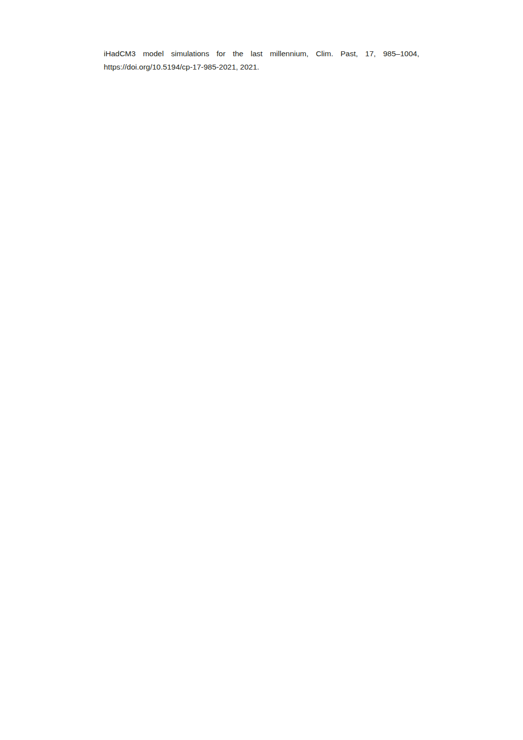iHadCM3 model simulations for the last millennium, Clim. Past, 17, 985–1004, https://doi.org/10.5194/cp-17-985-2021, 2021.